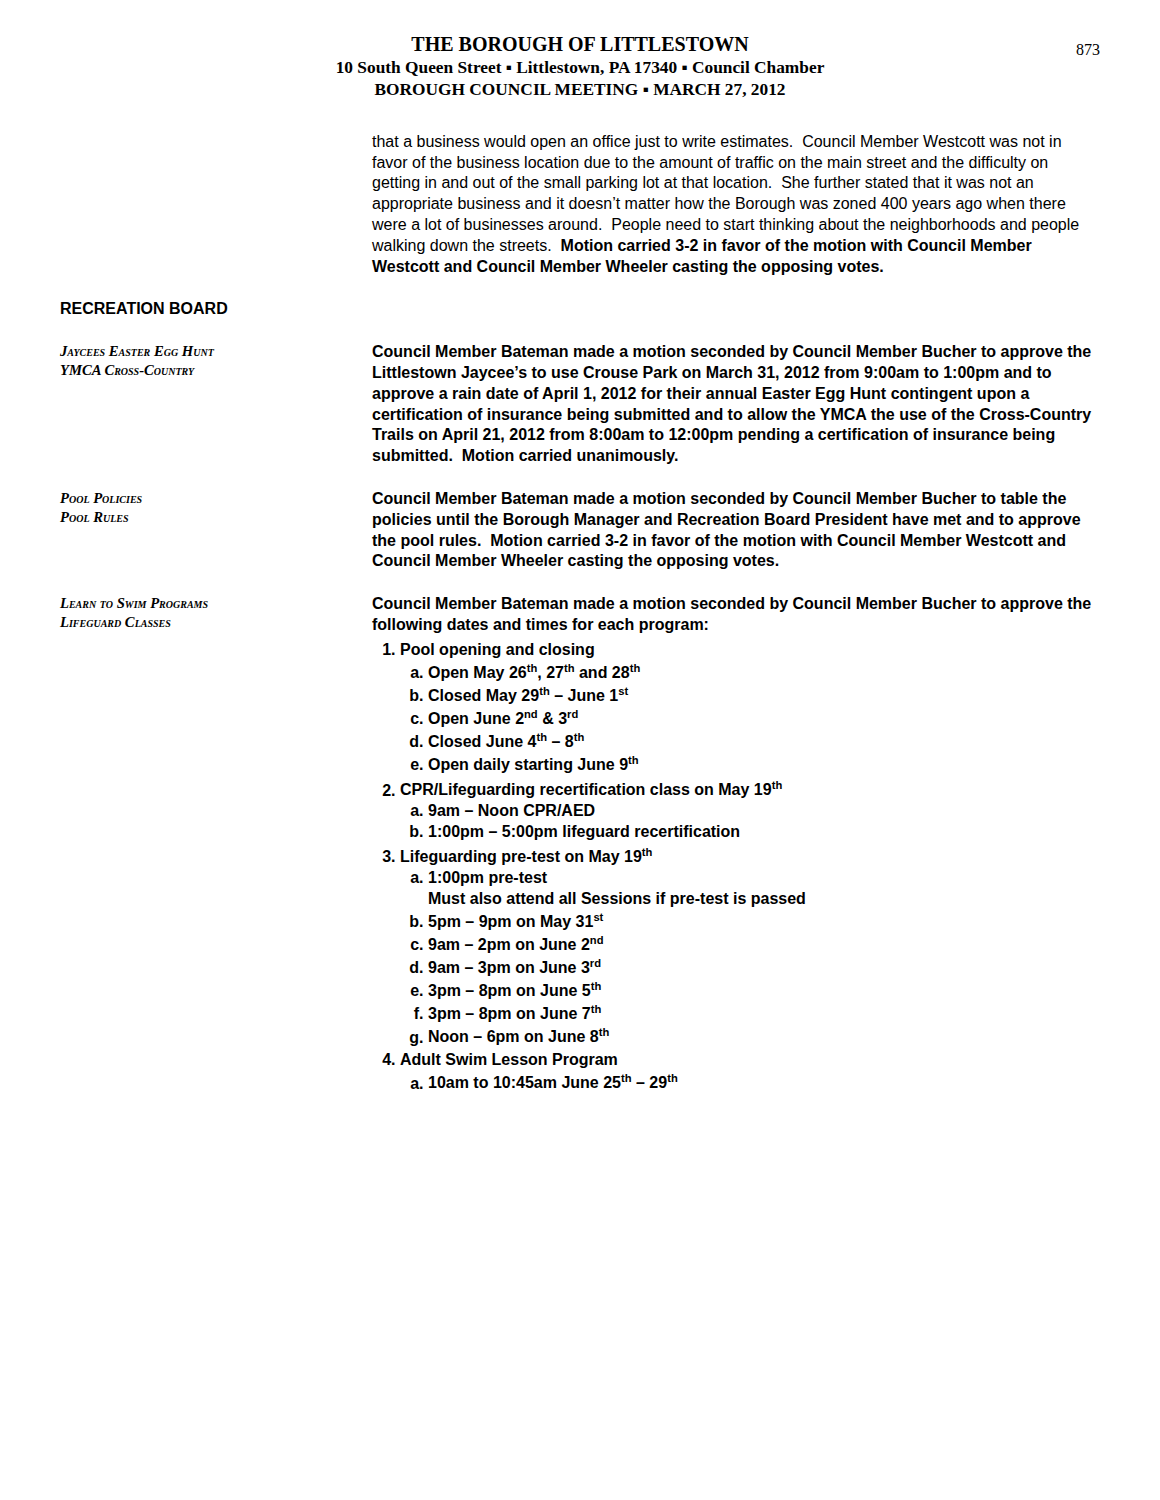873
THE BOROUGH OF LITTLESTOWN
10 South Queen Street ▪ Littlestown, PA 17340 ▪ Council Chamber
BOROUGH COUNCIL MEETING ▪ MARCH 27, 2012
that a business would open an office just to write estimates. Council Member Westcott was not in favor of the business location due to the amount of traffic on the main street and the difficulty on getting in and out of the small parking lot at that location. She further stated that it was not an appropriate business and it doesn’t matter how the Borough was zoned 400 years ago when there were a lot of businesses around. People need to start thinking about the neighborhoods and people walking down the streets. Motion carried 3-2 in favor of the motion with Council Member Westcott and Council Member Wheeler casting the opposing votes.
RECREATION BOARD
Jaycees Easter Egg Hunt
YMCA Cross-Country
Council Member Bateman made a motion seconded by Council Member Bucher to approve the Littlestown Jaycee’s to use Crouse Park on March 31, 2012 from 9:00am to 1:00pm and to approve a rain date of April 1, 2012 for their annual Easter Egg Hunt contingent upon a certification of insurance being submitted and to allow the YMCA the use of the Cross-Country Trails on April 21, 2012 from 8:00am to 12:00pm pending a certification of insurance being submitted. Motion carried unanimously.
Pool Policies
Pool Rules
Council Member Bateman made a motion seconded by Council Member Bucher to table the policies until the Borough Manager and Recreation Board President have met and to approve the pool rules. Motion carried 3-2 in favor of the motion with Council Member Westcott and Council Member Wheeler casting the opposing votes.
Learn to Swim Programs
Lifeguard Classes
Council Member Bateman made a motion seconded by Council Member Bucher to approve the following dates and times for each program:
Pool opening and closing
Open May 26th, 27th and 28th
Closed May 29th – June 1st
Open June 2nd & 3rd
Closed June 4th – 8th
Open daily starting June 9th
CPR/Lifeguarding recertification class on May 19th
9am – Noon CPR/AED
1:00pm – 5:00pm lifeguard recertification
Lifeguarding pre-test on May 19th
1:00pm pre-test
Must also attend all Sessions if pre-test is passed
5pm – 9pm on May 31st
9am – 2pm on June 2nd
9am – 3pm on June 3rd
3pm – 8pm on June 5th
3pm – 8pm on June 7th
Noon – 6pm on June 8th
Adult Swim Lesson Program
10am to 10:45am June 25th – 29th